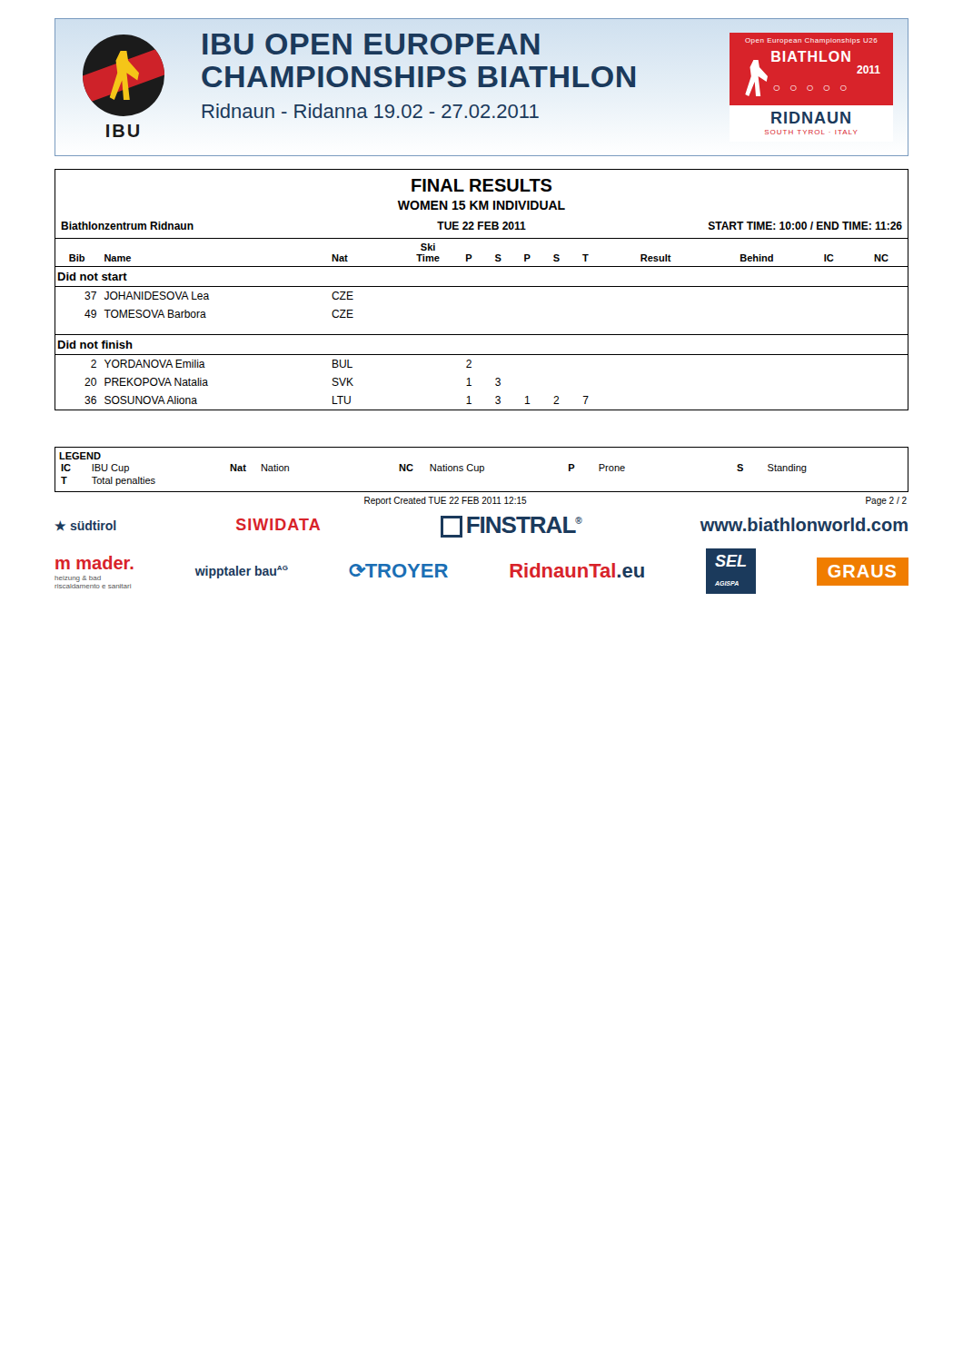IBU
IBU OPEN EUROPEAN
CHAMPIONSHIPS BIATHLON
Ridnaun - Ridanna 19.02 - 27.02.2011
Open European Championships U26
BIATHLON
2011
○ ○ ○ ○ ○
RIDNAUN
SOUTH TYROL · ITALY
FINAL RESULTS
WOMEN 15 KM INDIVIDUAL
Biathlonzentrum Ridnaun
TUE 22 FEB 2011
START TIME: 10:00 / END TIME: 11:26
| Bib | Name | Nat | Ski Time | P | S | P | S | T | Result | Behind | IC | NC |
| --- | --- | --- | --- | --- | --- | --- | --- | --- | --- | --- | --- | --- |
| Did not start |
| 37 | JOHANIDESOVA Lea | CZE | | | | | | | | | | |
| 49 | TOMESOVA Barbora | CZE | | | | | | | | | | |
| Did not finish |
| 2 | YORDANOVA Emilia | BUL | | 2 | | | | | | | | |
| 20 | PREKOPOVA Natalia | SVK | | 1 | 3 | | | | | | | |
| 36 | SOSUNOVA Aliona | LTU | | 1 | 3 | 1 | 2 | 7 | | | | |
LEGEND
| IC | IBU Cup | Nat | Nation | NC | Nations Cup | P | Prone | S | Standing |
| T | Total penalties | |
Report Created TUE 22 FEB 2011 12:15
Page 2 / 2
★ südtirol
SIWIDATA
FINSTRAL®
www.biathlonworld.com
m mader.heizung & bad
riscaldamento e sanitari
wipptaler bauAG
⟳TROYER
RidnaunTal.eu
SEL
AGISPA
GRAUS